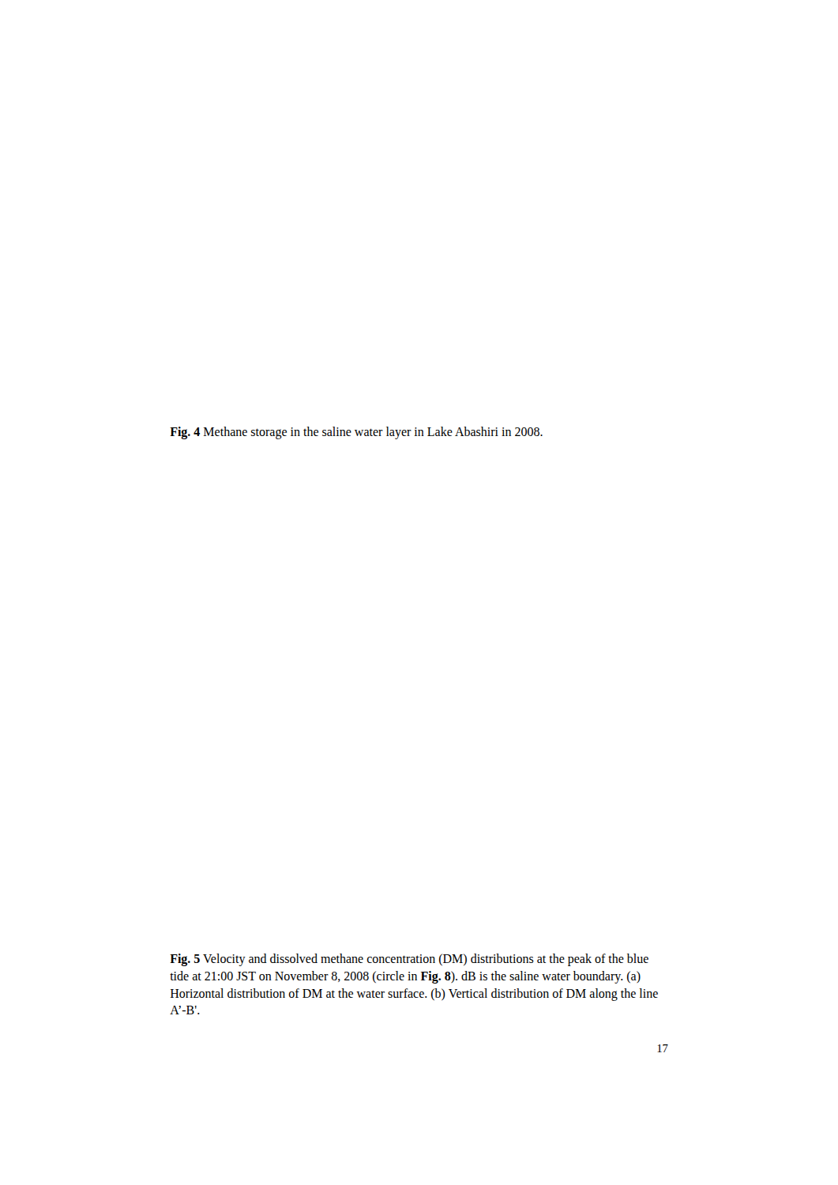Fig. 4 Methane storage in the saline water layer in Lake Abashiri in 2008.
Fig. 5 Velocity and dissolved methane concentration (DM) distributions at the peak of the blue tide at 21:00 JST on November 8, 2008 (circle in Fig. 8). dB is the saline water boundary. (a) Horizontal distribution of DM at the water surface. (b) Vertical distribution of DM along the line A’-B'.
17